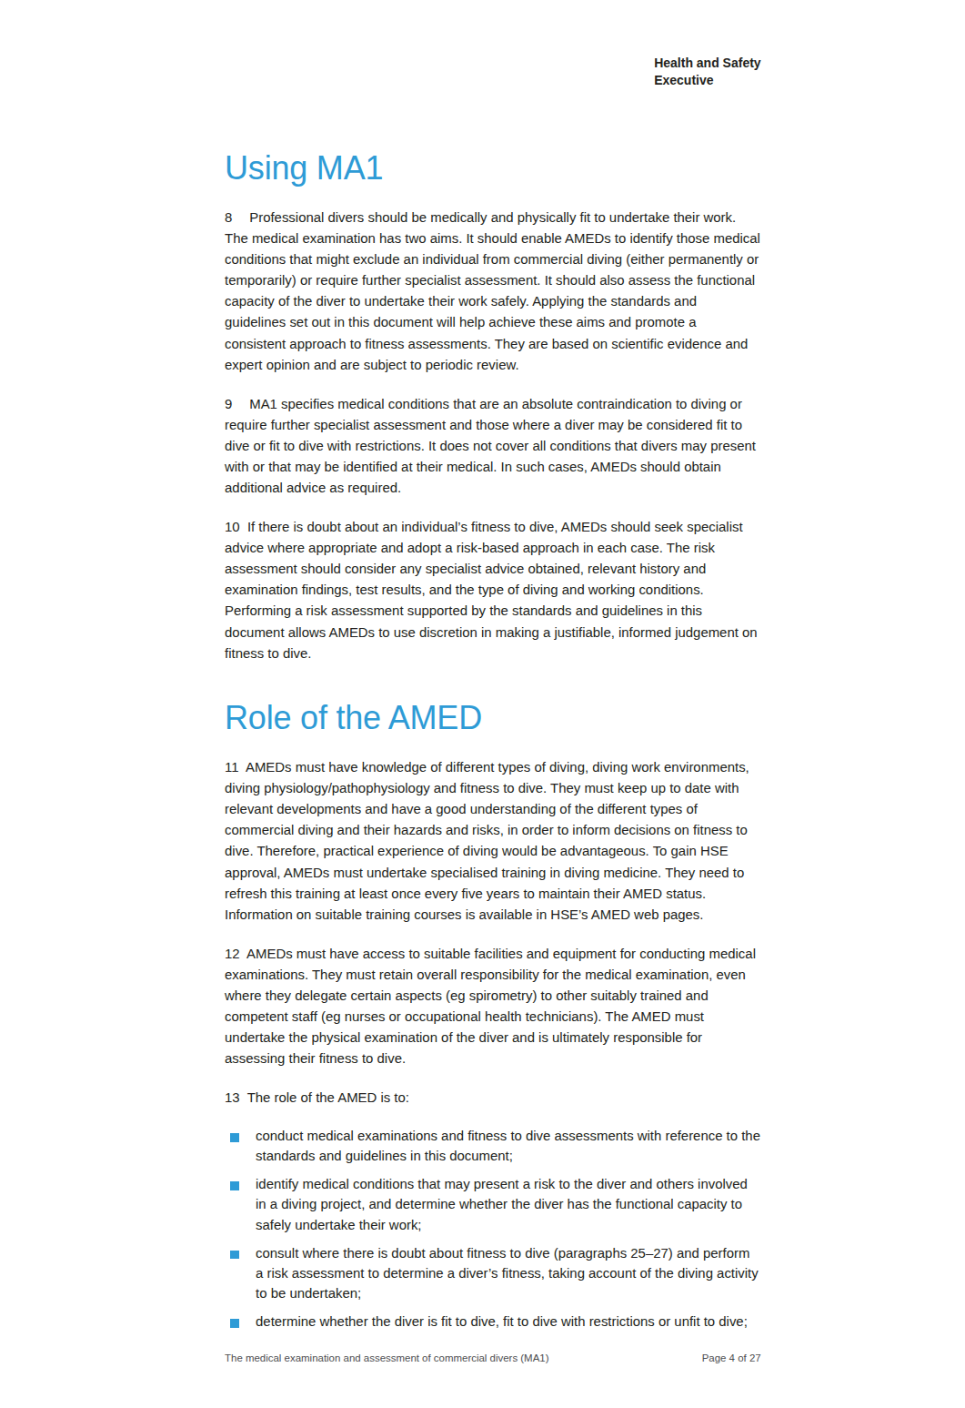Health and Safety
Executive
Using MA1
8 Professional divers should be medically and physically fit to undertake their work. The medical examination has two aims. It should enable AMEDs to identify those medical conditions that might exclude an individual from commercial diving (either permanently or temporarily) or require further specialist assessment. It should also assess the functional capacity of the diver to undertake their work safely. Applying the standards and guidelines set out in this document will help achieve these aims and promote a consistent approach to fitness assessments. They are based on scientific evidence and expert opinion and are subject to periodic review.
9 MA1 specifies medical conditions that are an absolute contraindication to diving or require further specialist assessment and those where a diver may be considered fit to dive or fit to dive with restrictions. It does not cover all conditions that divers may present with or that may be identified at their medical. In such cases, AMEDs should obtain additional advice as required.
10 If there is doubt about an individual’s fitness to dive, AMEDs should seek specialist advice where appropriate and adopt a risk-based approach in each case. The risk assessment should consider any specialist advice obtained, relevant history and examination findings, test results, and the type of diving and working conditions. Performing a risk assessment supported by the standards and guidelines in this document allows AMEDs to use discretion in making a justifiable, informed judgement on fitness to dive.
Role of the AMED
11 AMEDs must have knowledge of different types of diving, diving work environments, diving physiology/pathophysiology and fitness to dive. They must keep up to date with relevant developments and have a good understanding of the different types of commercial diving and their hazards and risks, in order to inform decisions on fitness to dive. Therefore, practical experience of diving would be advantageous. To gain HSE approval, AMEDs must undertake specialised training in diving medicine. They need to refresh this training at least once every five years to maintain their AMED status. Information on suitable training courses is available in HSE’s AMED web pages.
12 AMEDs must have access to suitable facilities and equipment for conducting medical examinations. They must retain overall responsibility for the medical examination, even where they delegate certain aspects (eg spirometry) to other suitably trained and competent staff (eg nurses or occupational health technicians). The AMED must undertake the physical examination of the diver and is ultimately responsible for assessing their fitness to dive.
13 The role of the AMED is to:
conduct medical examinations and fitness to dive assessments with reference to the standards and guidelines in this document;
identify medical conditions that may present a risk to the diver and others involved in a diving project, and determine whether the diver has the functional capacity to safely undertake their work;
consult where there is doubt about fitness to dive (paragraphs 25–27) and perform a risk assessment to determine a diver’s fitness, taking account of the diving activity to be undertaken;
determine whether the diver is fit to dive, fit to dive with restrictions or unfit to dive;
The medical examination and assessment of commercial divers (MA1)
Page 4 of 27